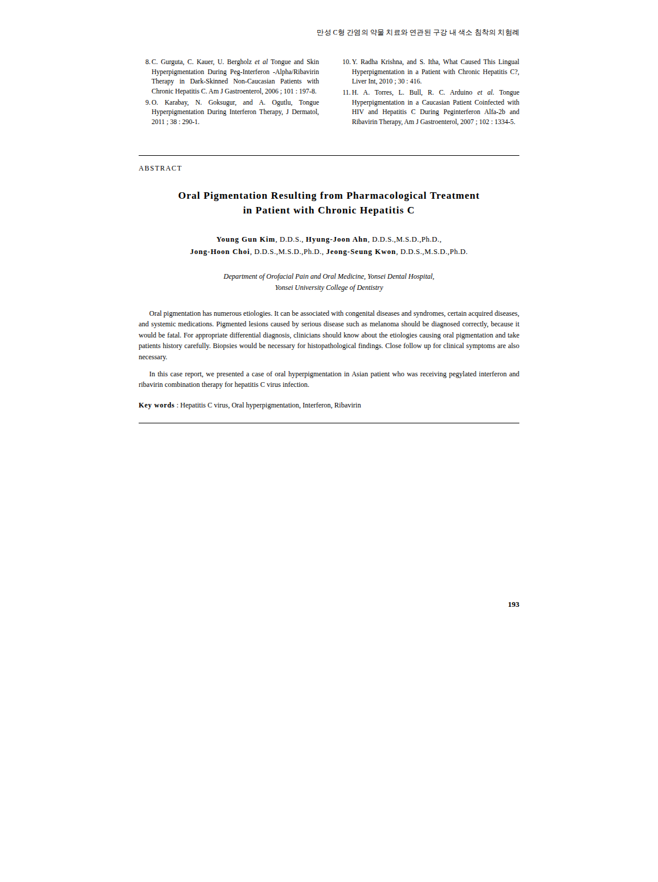만성 C형 간염의 약물 치료와 연관된 구강 내 색소 침착의 치험례
8. C. Gurguta, C. Kauer, U. Bergholz et al Tongue and Skin Hyperpigmentation During Peg-Interferon -Alpha/Ribavirin Therapy in Dark-Skinned Non-Caucasian Patients with Chronic Hepatitis C. Am J Gastroenterol, 2006 ; 101 : 197-8.
9. O. Karabay, N. Goksugur, and A. Ogutlu, Tongue Hyperpigmentation During Interferon Therapy, J Dermatol, 2011 ; 38 : 290-1.
10. Y. Radha Krishna, and S. Itha, What Caused This Lingual Hyperpigmentation in a Patient with Chronic Hepatitis C?, Liver Int, 2010 ; 30 : 416.
11. H. A. Torres, L. Bull, R. C. Arduino et al. Tongue Hyperpigmentation in a Caucasian Patient Coinfected with HIV and Hepatitis C During Peginterferon Alfa-2b and Ribavirin Therapy, Am J Gastroenterol, 2007 ; 102 : 1334-5.
ABSTRACT
Oral Pigmentation Resulting from Pharmacological Treatment
in Patient with Chronic Hepatitis C
Young Gun Kim, D.D.S., Hyung-Joon Ahn, D.D.S.,M.S.D.,Ph.D.,
Jong-Hoon Choi, D.D.S.,M.S.D.,Ph.D., Jeong-Seung Kwon, D.D.S.,M.S.D.,Ph.D.
Department of Orofacial Pain and Oral Medicine, Yonsei Dental Hospital,
Yonsei University College of Dentistry
Oral pigmentation has numerous etiologies. It can be associated with congenital diseases and syndromes, certain acquired diseases, and systemic medications. Pigmented lesions caused by serious disease such as melanoma should be diagnosed correctly, because it would be fatal. For appropriate differential diagnosis, clinicians should know about the etiologies causing oral pigmentation and take patients history carefully. Biopsies would be necessary for histopathological findings. Close follow up for clinical symptoms are also necessary.
In this case report, we presented a case of oral hyperpigmentation in Asian patient who was receiving pegylated interferon and ribavirin combination therapy for hepatitis C virus infection.
Key words : Hepatitis C virus, Oral hyperpigmentation, Interferon, Ribavirin
193